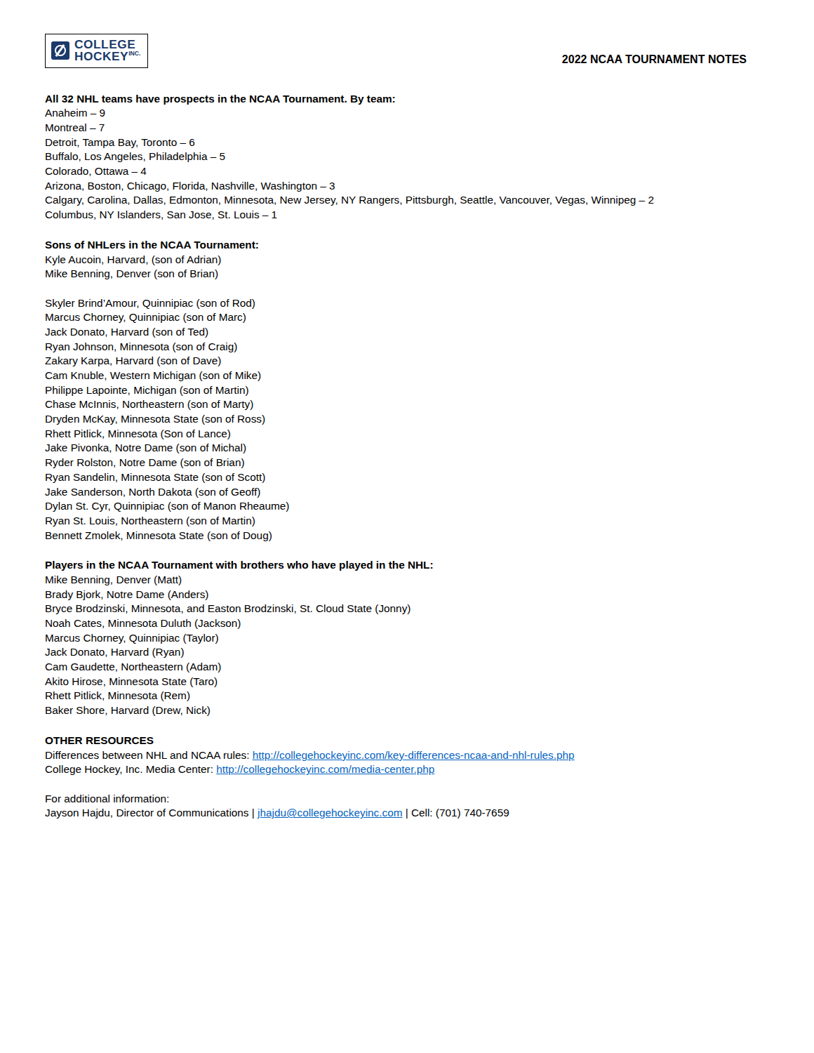CollegeHockeyINC.
2022 NCAA TOURNAMENT NOTES
All 32 NHL teams have prospects in the NCAA Tournament. By team:
Anaheim – 9
Montreal – 7
Detroit, Tampa Bay, Toronto – 6
Buffalo, Los Angeles, Philadelphia – 5
Colorado, Ottawa – 4
Arizona, Boston, Chicago, Florida, Nashville, Washington – 3
Calgary, Carolina, Dallas, Edmonton, Minnesota, New Jersey, NY Rangers, Pittsburgh, Seattle, Vancouver, Vegas, Winnipeg – 2
Columbus, NY Islanders, San Jose, St. Louis – 1
Sons of NHLers in the NCAA Tournament:
Kyle Aucoin, Harvard, (son of Adrian)
Mike Benning, Denver (son of Brian)
Skyler Brind’Amour, Quinnipiac (son of Rod)
Marcus Chorney, Quinnipiac (son of Marc)
Jack Donato, Harvard (son of Ted)
Ryan Johnson, Minnesota (son of Craig)
Zakary Karpa, Harvard (son of Dave)
Cam Knuble, Western Michigan (son of Mike)
Philippe Lapointe, Michigan (son of Martin)
Chase McInnis, Northeastern (son of Marty)
Dryden McKay, Minnesota State (son of Ross)
Rhett Pitlick, Minnesota (Son of Lance)
Jake Pivonka, Notre Dame (son of Michal)
Ryder Rolston, Notre Dame (son of Brian)
Ryan Sandelin, Minnesota State (son of Scott)
Jake Sanderson, North Dakota (son of Geoff)
Dylan St. Cyr, Quinnipiac (son of Manon Rheaume)
Ryan St. Louis, Northeastern (son of Martin)
Bennett Zmolek, Minnesota State (son of Doug)
Players in the NCAA Tournament with brothers who have played in the NHL:
Mike Benning, Denver (Matt)
Brady Bjork, Notre Dame (Anders)
Bryce Brodzinski, Minnesota, and Easton Brodzinski, St. Cloud State (Jonny)
Noah Cates, Minnesota Duluth (Jackson)
Marcus Chorney, Quinnipiac (Taylor)
Jack Donato, Harvard (Ryan)
Cam Gaudette, Northeastern (Adam)
Akito Hirose, Minnesota State (Taro)
Rhett Pitlick, Minnesota (Rem)
Baker Shore, Harvard (Drew, Nick)
OTHER RESOURCES
Differences between NHL and NCAA rules: http://collegehockeyinc.com/key-differences-ncaa-and-nhl-rules.php
College Hockey, Inc. Media Center: http://collegehockeyinc.com/media-center.php
For additional information:
Jayson Hajdu, Director of Communications | jhajdu@collegehockeyinc.com | Cell: (701) 740-7659